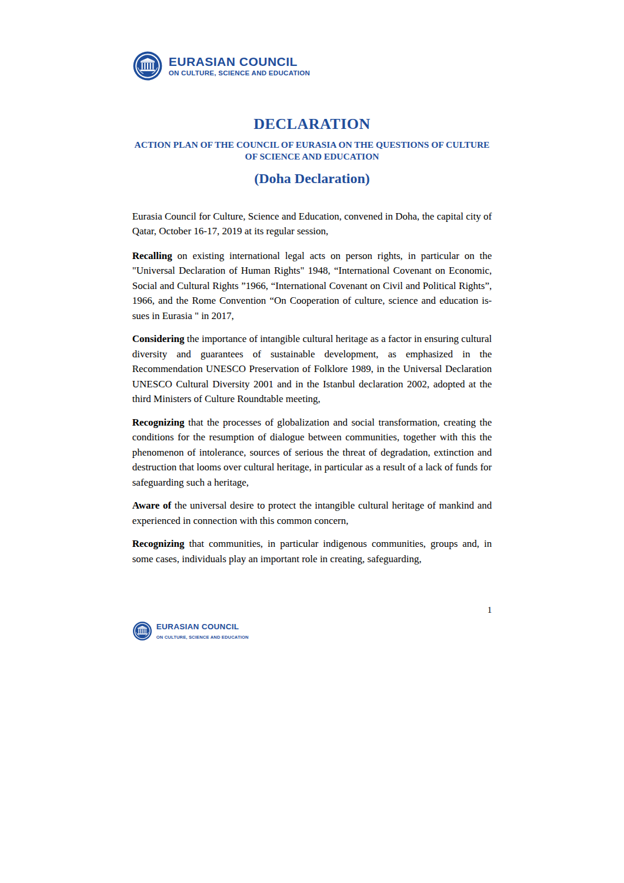EURASIAN COUNCIL
ON CULTURE, SCIENCE AND EDUCATION
DECLARATION
Action plan of the council of Eurasia on the questions of culture of science and education
(Doha Declaration)
Eurasia Council for Culture, Science and Education, convened in Doha, the capital city of Qatar, October 16-17, 2019 at its regular session,
Recalling on existing international legal acts on person rights, in particular on the "Universal Declaration of Human Rights" 1948, “International Covenant on Economic, Social and Cultural Rights ”1966, “International Covenant on Civil and Political Rights”, 1966, and the Rome Convention “On Cooperation of culture, science and education issues in Eurasia " in 2017,
Considering the importance of intangible cultural heritage as a factor in ensuring cultural diversity and guarantees of sustainable development, as emphasized in the Recommendation UNESCO Preservation of Folklore 1989, in the Universal Declaration UNESCO Cultural Diversity 2001 and in the Istanbul declaration 2002, adopted at the third Ministers of Culture Roundtable meeting,
Recognizing that the processes of globalization and social transformation, creating the conditions for the resumption of dialogue between communities, together with this the phenomenon of intolerance, sources of serious the threat of degradation, extinction and destruction that looms over cultural heritage, in particular as a result of a lack of funds for safeguarding such a heritage,
Aware of the universal desire to protect the intangible cultural heritage of mankind and experienced in connection with this common concern,
Recognizing that communities, in particular indigenous communities, groups and, in some cases, individuals play an important role in creating, safeguarding,
1
EURASIAN COUNCIL
ON CULTURE, SCIENCE AND EDUCATION